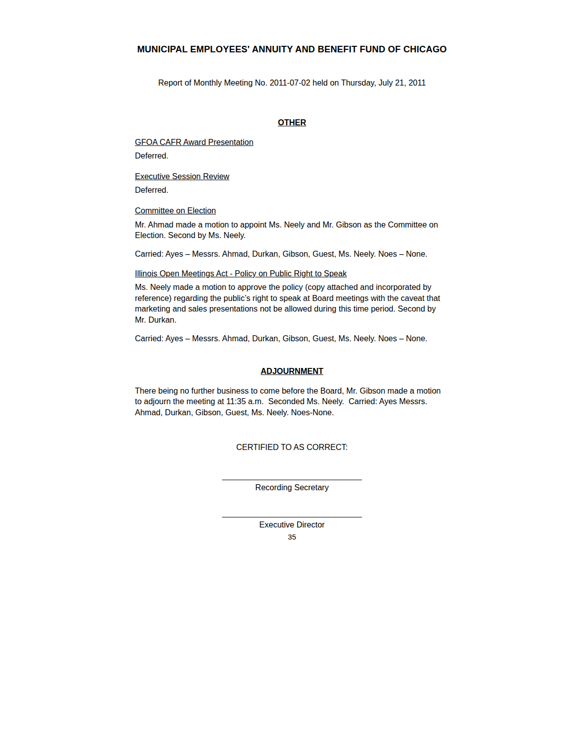MUNICIPAL EMPLOYEES' ANNUITY AND BENEFIT FUND OF CHICAGO
Report of Monthly Meeting No. 2011-07-02 held on Thursday, July 21, 2011
OTHER
GFOA CAFR Award Presentation
Deferred.
Executive Session Review
Deferred.
Committee on Election
Mr. Ahmad made a motion to appoint Ms. Neely and Mr. Gibson as the Committee on Election. Second by Ms. Neely.
Carried: Ayes – Messrs. Ahmad, Durkan, Gibson, Guest, Ms. Neely. Noes – None.
Illinois Open Meetings Act - Policy on Public Right to Speak
Ms. Neely made a motion to approve the policy (copy attached and incorporated by reference) regarding the public’s right to speak at Board meetings with the caveat that marketing and sales presentations not be allowed during this time period. Second by Mr. Durkan.
Carried: Ayes – Messrs. Ahmad, Durkan, Gibson, Guest, Ms. Neely. Noes – None.
ADJOURNMENT
There being no further business to come before the Board, Mr. Gibson made a motion to adjourn the meeting at 11:35 a.m. Seconded Ms. Neely. Carried: Ayes Messrs. Ahmad, Durkan, Gibson, Guest, Ms. Neely. Noes-None.
CERTIFIED TO AS CORRECT:
Recording Secretary
Executive Director
35